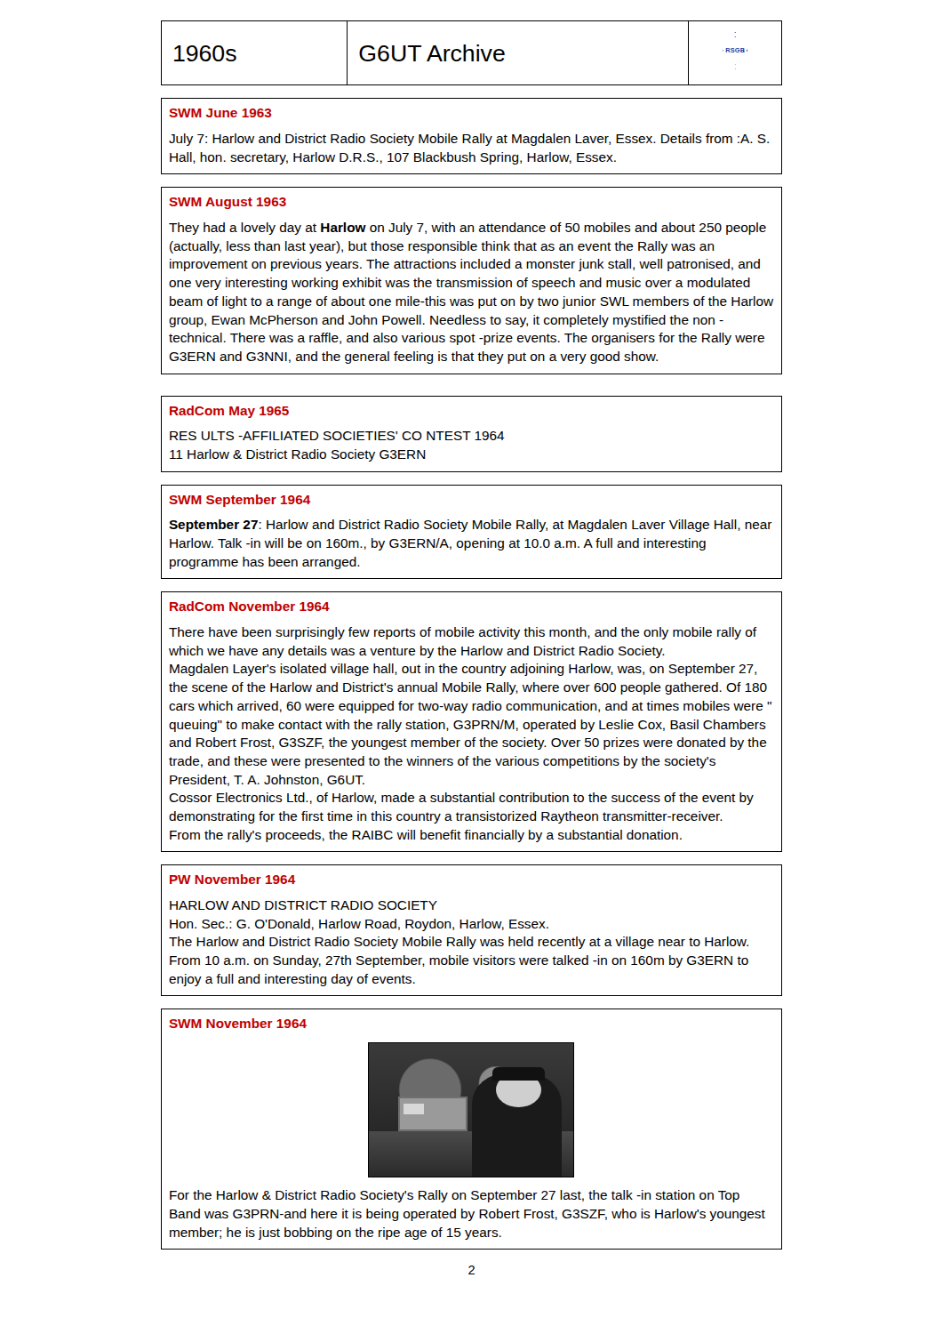| 1960s | G6UT Archive | RSGB |
SWM June 1963
July 7: Harlow and District Radio Society Mobile Rally at Magdalen Laver, Essex. Details from :A. S. Hall, hon. secretary, Harlow D.R.S., 107 Blackbush Spring, Harlow, Essex.
SWM August 1963
They had a lovely day at Harlow on July 7, with an attendance of 50 mobiles and about 250 people (actually, less than last year), but those responsible think that as an event the Rally was an improvement on previous years. The attractions included a monster junk stall, well patronised, and one very interesting working exhibit was the transmission of speech and music over a modulated beam of light to a range of about one mile-this was put on by two junior SWL members of the Harlow group, Ewan McPherson and John Powell. Needless to say, it completely mystified the non -technical. There was a raffle, and also various spot -prize events. The organisers for the Rally were G3ERN and G3NNI, and the general feeling is that they put on a very good show.
RadCom May 1965
RES ULTS -AFFILIATED SOCIETIES' CO NTEST 1964
11 Harlow & District Radio Society G3ERN
SWM September 1964
September 27: Harlow and District Radio Society Mobile Rally, at Magdalen Laver Village Hall, near Harlow. Talk -in will be on 160m., by G3ERN/A, opening at 10.0 a.m. A full and interesting programme has been arranged.
RadCom November 1964
There have been surprisingly few reports of mobile activity this month, and the only mobile rally of which we have any details was a venture by the Harlow and District Radio Society.
Magdalen Layer's isolated village hall, out in the country adjoining Harlow, was, on September 27, the scene of the Harlow and District's annual Mobile Rally, where over 600 people gathered. Of 180 cars which arrived, 60 were equipped for two-way radio communication, and at times mobiles were " queuing" to make contact with the rally station, G3PRN/M, operated by Leslie Cox, Basil Chambers and Robert Frost, G3SZF, the youngest member of the society. Over 50 prizes were donated by the trade, and these were presented to the winners of the various competitions by the society's President, T. A. Johnston, G6UT.
Cossor Electronics Ltd., of Harlow, made a substantial contribution to the success of the event by demonstrating for the first time in this country a transistorized Raytheon transmitter-receiver.
From the rally's proceeds, the RAIBC will benefit financially by a substantial donation.
PW November 1964
HARLOW AND DISTRICT RADIO SOCIETY
Hon. Sec.: G. O'Donald, Harlow Road, Roydon, Harlow, Essex.
The Harlow and District Radio Society Mobile Rally was held recently at a village near to Harlow. From 10 a.m. on Sunday, 27th September, mobile visitors were talked -in on 160m by G3ERN to enjoy a full and interesting day of events.
SWM November 1964
For the Harlow & District Radio Society's Rally on September 27 last, the talk -in station on Top Band was G3PRN-and here it is being operated by Robert Frost, G3SZF, who is Harlow's youngest member; he is just bobbing on the ripe age of 15 years.
2